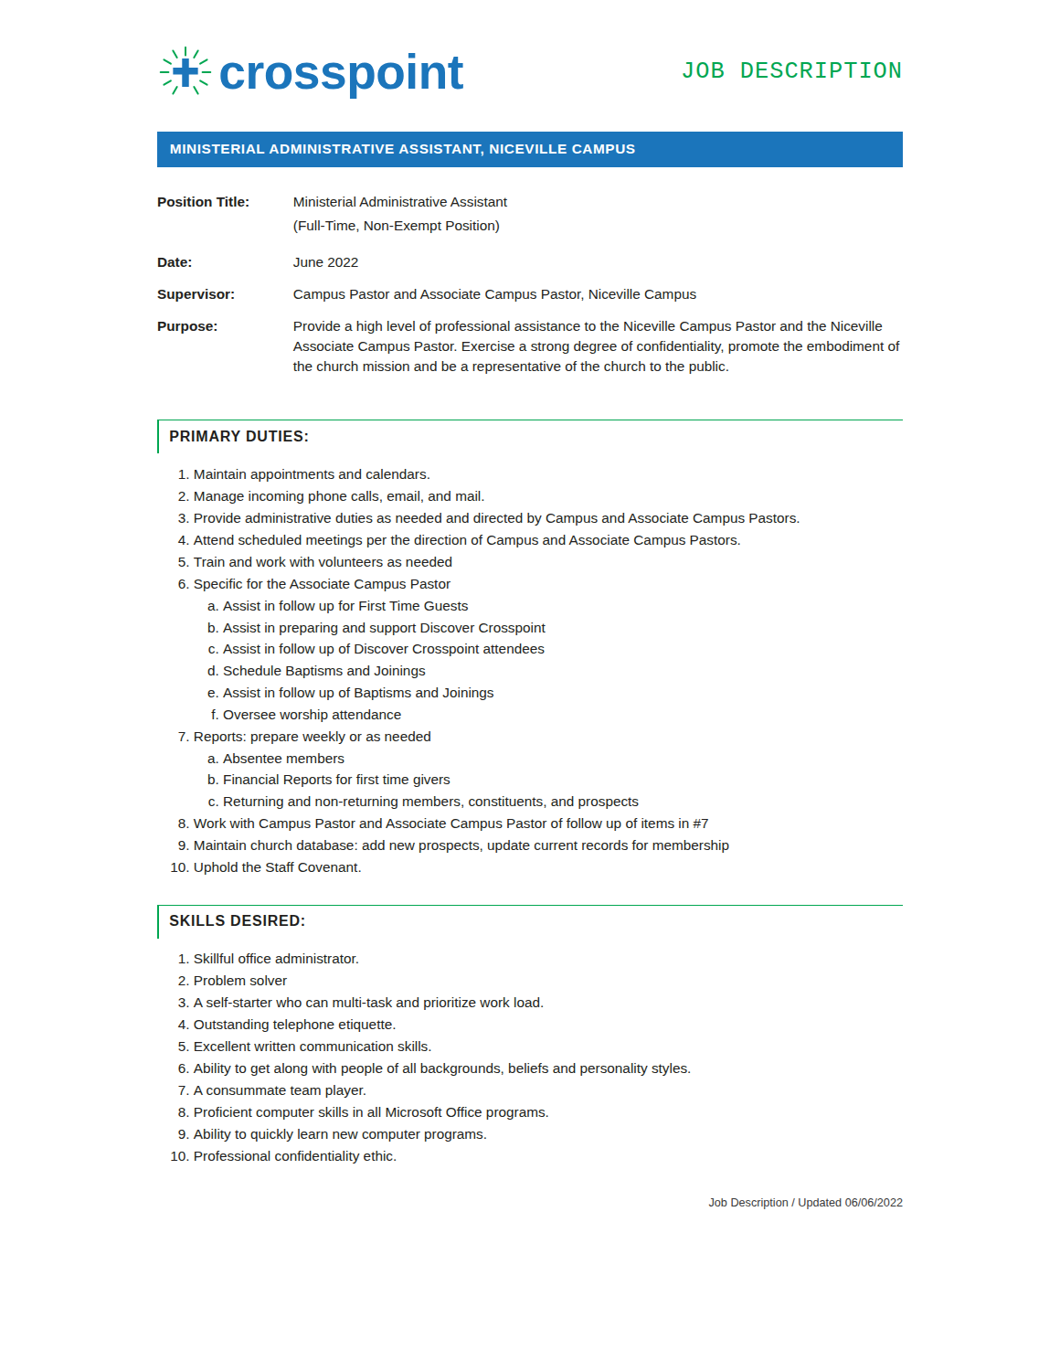crosspoint
JOB DESCRIPTION
MINISTERIAL ADMINISTRATIVE ASSISTANT, NICEVILLE CAMPUS
| Position Title: | Ministerial Administrative Assistant (Full-Time, Non-Exempt Position) |
| Date: | June 2022 |
| Supervisor: | Campus Pastor and Associate Campus Pastor, Niceville Campus |
| Purpose: | Provide a high level of professional assistance to the Niceville Campus Pastor and the Niceville Associate Campus Pastor. Exercise a strong degree of confidentiality, promote the embodiment of the church mission and be a representative of the church to the public. |
PRIMARY DUTIES:
Maintain appointments and calendars.
Manage incoming phone calls, email, and mail.
Provide administrative duties as needed and directed by Campus and Associate Campus Pastors.
Attend scheduled meetings per the direction of Campus and Associate Campus Pastors.
Train and work with volunteers as needed
Specific for the Associate Campus Pastor
Assist in follow up for First Time Guests
Assist in preparing and support Discover Crosspoint
Assist in follow up of Discover Crosspoint attendees
Schedule Baptisms and Joinings
Assist in follow up of Baptisms and Joinings
Oversee worship attendance
Reports: prepare weekly or as needed
Absentee members
Financial Reports for first time givers
Returning and non-returning members, constituents, and prospects
Work with Campus Pastor and Associate Campus Pastor of follow up of items in #7
Maintain church database: add new prospects, update current records for membership
Uphold the Staff Covenant.
SKILLS DESIRED:
Skillful office administrator.
Problem solver
A self-starter who can multi-task and prioritize work load.
Outstanding telephone etiquette.
Excellent written communication skills.
Ability to get along with people of all backgrounds, beliefs and personality styles.
A consummate team player.
Proficient computer skills in all Microsoft Office programs.
Ability to quickly learn new computer programs.
Professional confidentiality ethic.
Job Description / Updated 06/06/2022